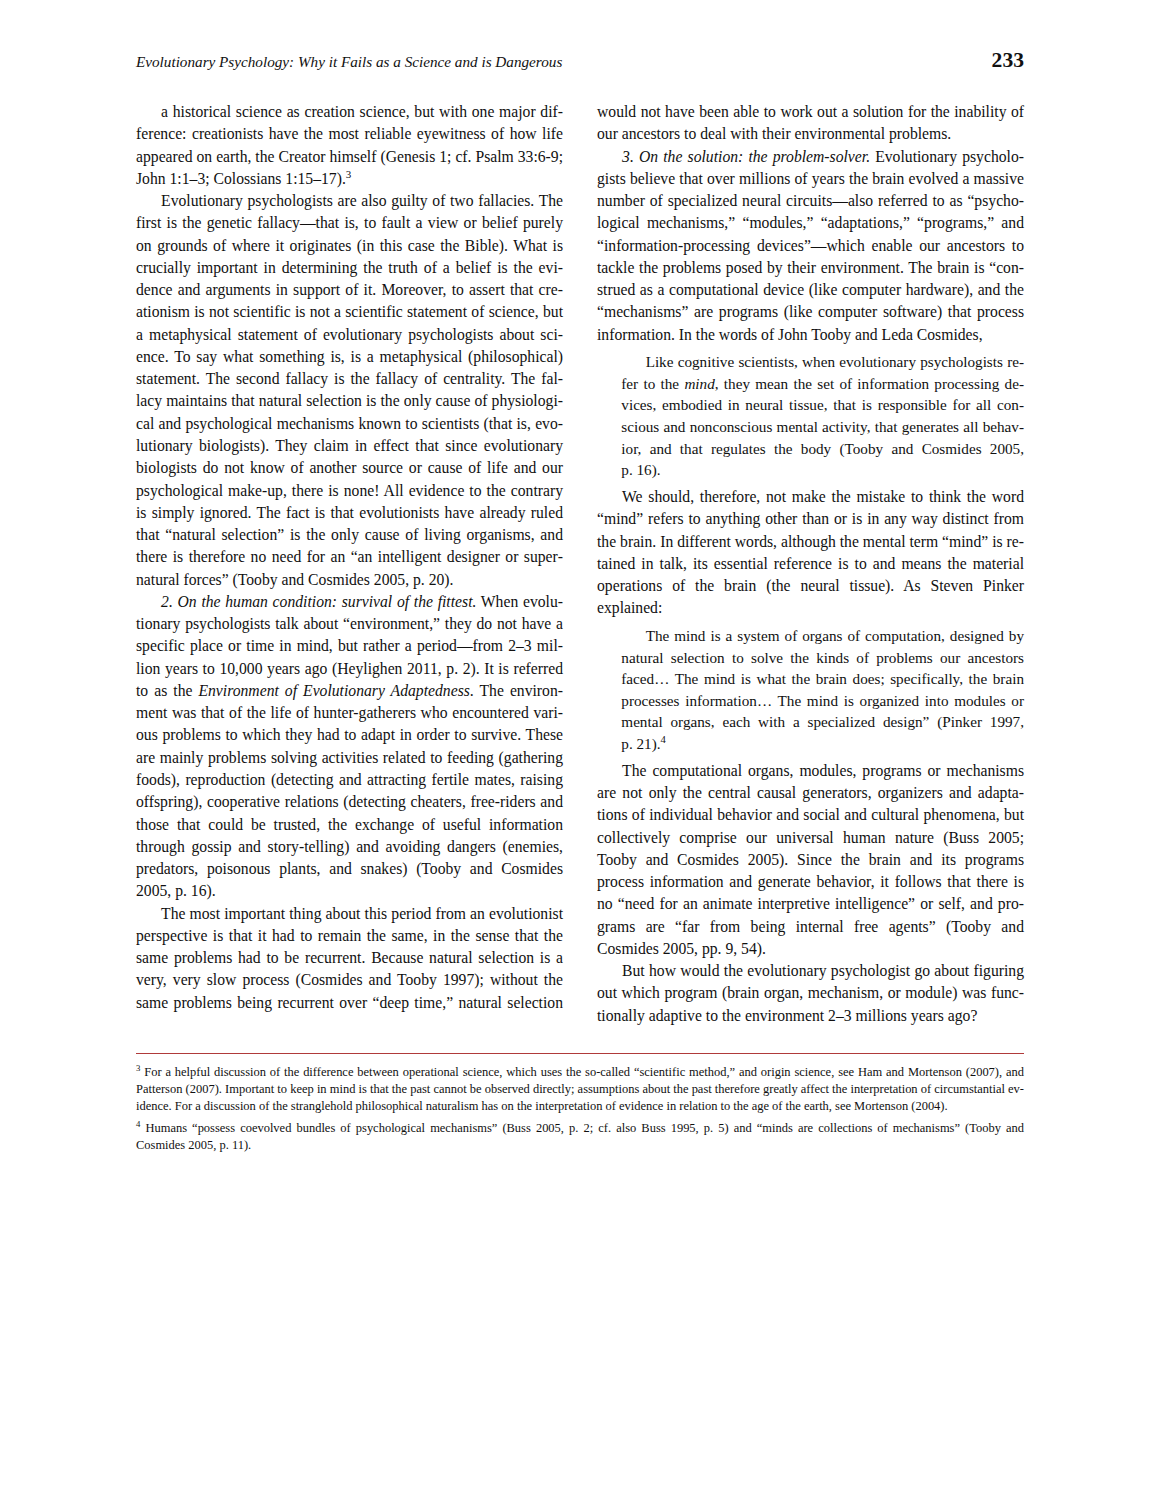Evolutionary Psychology: Why it Fails as a Science and is Dangerous 233
a historical science as creation science, but with one major difference: creationists have the most reliable eyewitness of how life appeared on earth, the Creator himself (Genesis 1; cf. Psalm 33:6-9; John 1:1–3; Colossians 1:15–17).3
Evolutionary psychologists are also guilty of two fallacies. The first is the genetic fallacy—that is, to fault a view or belief purely on grounds of where it originates (in this case the Bible). What is crucially important in determining the truth of a belief is the evidence and arguments in support of it. Moreover, to assert that creationism is not scientific is not a scientific statement of science, but a metaphysical statement of evolutionary psychologists about science. To say what something is, is a metaphysical (philosophical) statement. The second fallacy is the fallacy of centrality. The fallacy maintains that natural selection is the only cause of physiological and psychological mechanisms known to scientists (that is, evolutionary biologists). They claim in effect that since evolutionary biologists do not know of another source or cause of life and our psychological make-up, there is none! All evidence to the contrary is simply ignored. The fact is that evolutionists have already ruled that “natural selection” is the only cause of living organisms, and there is therefore no need for an “an intelligent designer or supernatural forces” (Tooby and Cosmides 2005, p. 20).
2. On the human condition: survival of the fittest. When evolutionary psychologists talk about “environment,” they do not have a specific place or time in mind, but rather a period—from 2–3 million years to 10,000 years ago (Heylighen 2011, p. 2). It is referred to as the Environment of Evolutionary Adaptedness. The environment was that of the life of hunter-gatherers who encountered various problems to which they had to adapt in order to survive. These are mainly problems solving activities related to feeding (gathering foods), reproduction (detecting and attracting fertile mates, raising offspring), cooperative relations (detecting cheaters, free-riders and those that could be trusted, the exchange of useful information through gossip and story-telling) and avoiding dangers (enemies, predators, poisonous plants, and snakes) (Tooby and Cosmides 2005, p. 16).
The most important thing about this period from an evolutionist perspective is that it had to remain the same, in the sense that the same problems had to be recurrent. Because natural selection is a very, very slow process (Cosmides and Tooby 1997); without the same problems being recurrent over “deep time,” natural selection would not have been able to work out a solution for the inability of our ancestors to deal with their environmental problems.
3. On the solution: the problem-solver. Evolutionary psychologists believe that over millions of years the brain evolved a massive number of specialized neural circuits—also referred to as “psychological mechanisms,” “modules,” “adaptations,” “programs,” and “information-processing devices”—which enable our ancestors to tackle the problems posed by their environment. The brain is “construed as a computational device (like computer hardware), and the “mechanisms” are programs (like computer software) that process information. In the words of John Tooby and Leda Cosmides,
Like cognitive scientists, when evolutionary psychologists refer to the mind, they mean the set of information processing devices, embodied in neural tissue, that is responsible for all conscious and nonconscious mental activity, that generates all behavior, and that regulates the body (Tooby and Cosmides 2005, p. 16).
We should, therefore, not make the mistake to think the word “mind” refers to anything other than or is in any way distinct from the brain. In different words, although the mental term “mind” is retained in talk, its essential reference is to and means the material operations of the brain (the neural tissue). As Steven Pinker explained:
The mind is a system of organs of computation, designed by natural selection to solve the kinds of problems our ancestors faced… The mind is what the brain does; specifically, the brain processes information… The mind is organized into modules or mental organs, each with a specialized design” (Pinker 1997, p. 21).4
The computational organs, modules, programs or mechanisms are not only the central causal generators, organizers and adaptations of individual behavior and social and cultural phenomena, but collectively comprise our universal human nature (Buss 2005; Tooby and Cosmides 2005). Since the brain and its programs process information and generate behavior, it follows that there is no “need for an animate interpretive intelligence” or self, and programs are “far from being internal free agents” (Tooby and Cosmides 2005, pp. 9, 54).
But how would the evolutionary psychologist go about figuring out which program (brain organ, mechanism, or module) was functionally adaptive to the environment 2–3 millions years ago?
3 For a helpful discussion of the difference between operational science, which uses the so-called “scientific method,” and origin science, see Ham and Mortenson (2007), and Patterson (2007). Important to keep in mind is that the past cannot be observed directly; assumptions about the past therefore greatly affect the interpretation of circumstantial evidence. For a discussion of the stranglehold philosophical naturalism has on the interpretation of evidence in relation to the age of the earth, see Mortenson (2004).
4 Humans “possess coevolved bundles of psychological mechanisms” (Buss 2005, p. 2; cf. also Buss 1995, p. 5) and “minds are collections of mechanisms” (Tooby and Cosmides 2005, p. 11).